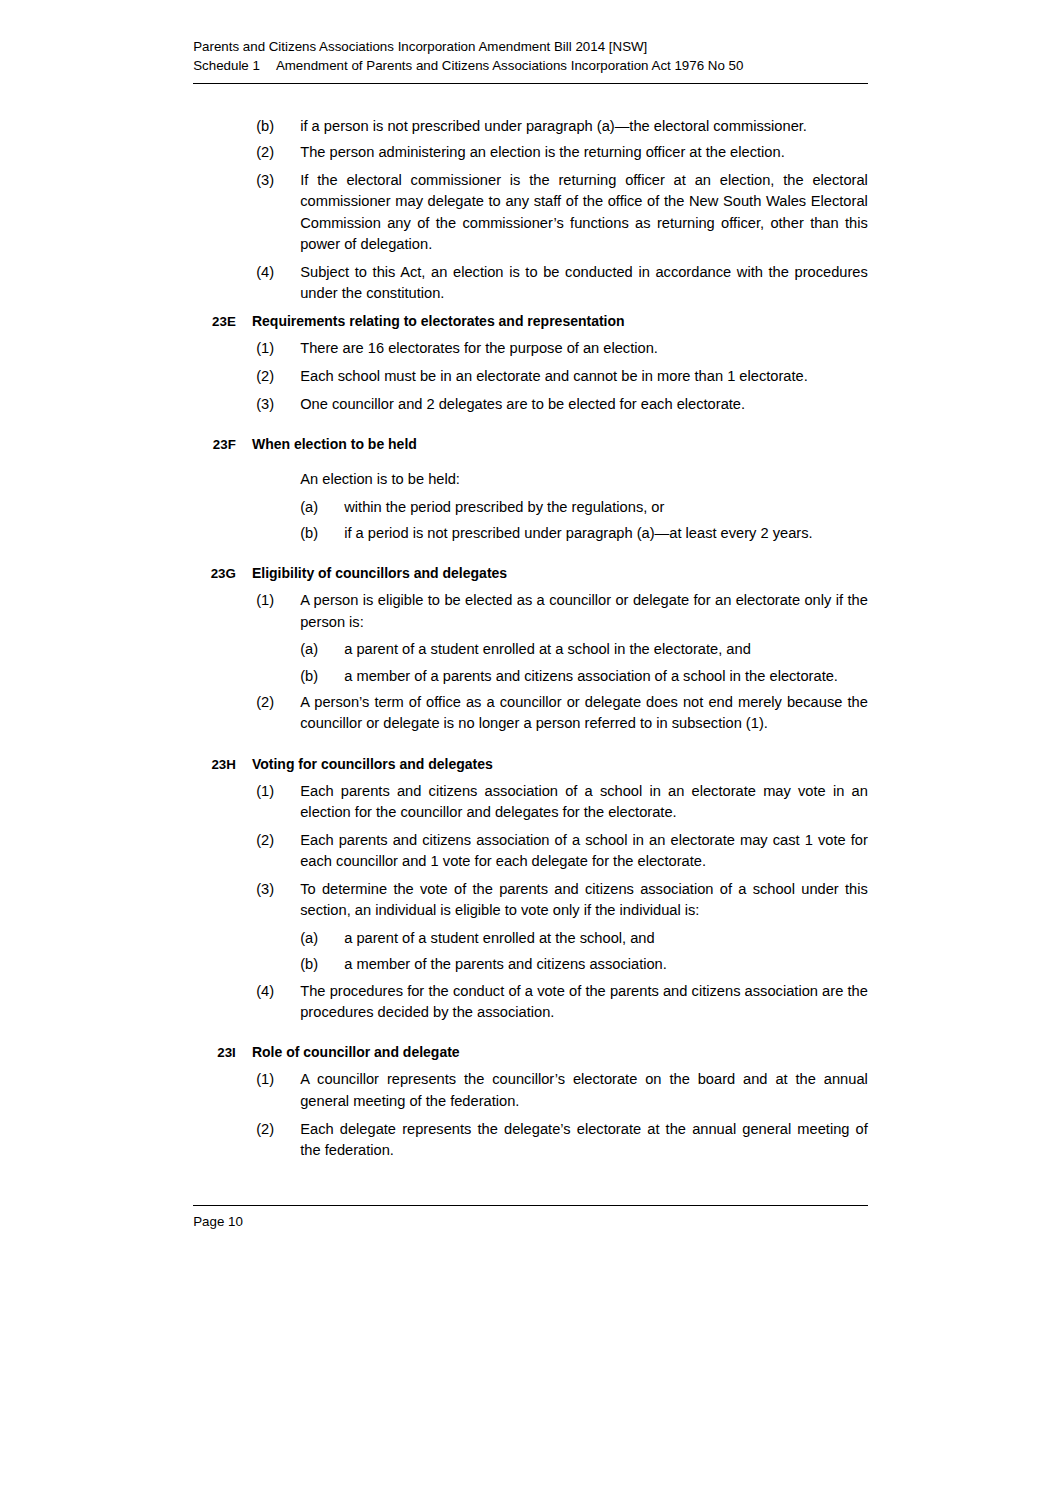Parents and Citizens Associations Incorporation Amendment Bill 2014 [NSW]
Schedule 1 Amendment of Parents and Citizens Associations Incorporation Act 1976 No 50
(b) if a person is not prescribed under paragraph (a)—the electoral commissioner.
(2) The person administering an election is the returning officer at the election.
(3) If the electoral commissioner is the returning officer at an election, the electoral commissioner may delegate to any staff of the office of the New South Wales Electoral Commission any of the commissioner’s functions as returning officer, other than this power of delegation.
(4) Subject to this Act, an election is to be conducted in accordance with the procedures under the constitution.
23E Requirements relating to electorates and representation
(1) There are 16 electorates for the purpose of an election.
(2) Each school must be in an electorate and cannot be in more than 1 electorate.
(3) One councillor and 2 delegates are to be elected for each electorate.
23F When election to be held
An election is to be held:
(a) within the period prescribed by the regulations, or
(b) if a period is not prescribed under paragraph (a)—at least every 2 years.
23G Eligibility of councillors and delegates
(1) A person is eligible to be elected as a councillor or delegate for an electorate only if the person is:
(a) a parent of a student enrolled at a school in the electorate, and
(b) a member of a parents and citizens association of a school in the electorate.
(2) A person’s term of office as a councillor or delegate does not end merely because the councillor or delegate is no longer a person referred to in subsection (1).
23H Voting for councillors and delegates
(1) Each parents and citizens association of a school in an electorate may vote in an election for the councillor and delegates for the electorate.
(2) Each parents and citizens association of a school in an electorate may cast 1 vote for each councillor and 1 vote for each delegate for the electorate.
(3) To determine the vote of the parents and citizens association of a school under this section, an individual is eligible to vote only if the individual is:
(a) a parent of a student enrolled at the school, and
(b) a member of the parents and citizens association.
(4) The procedures for the conduct of a vote of the parents and citizens association are the procedures decided by the association.
23I Role of councillor and delegate
(1) A councillor represents the councillor’s electorate on the board and at the annual general meeting of the federation.
(2) Each delegate represents the delegate’s electorate at the annual general meeting of the federation.
Page 10